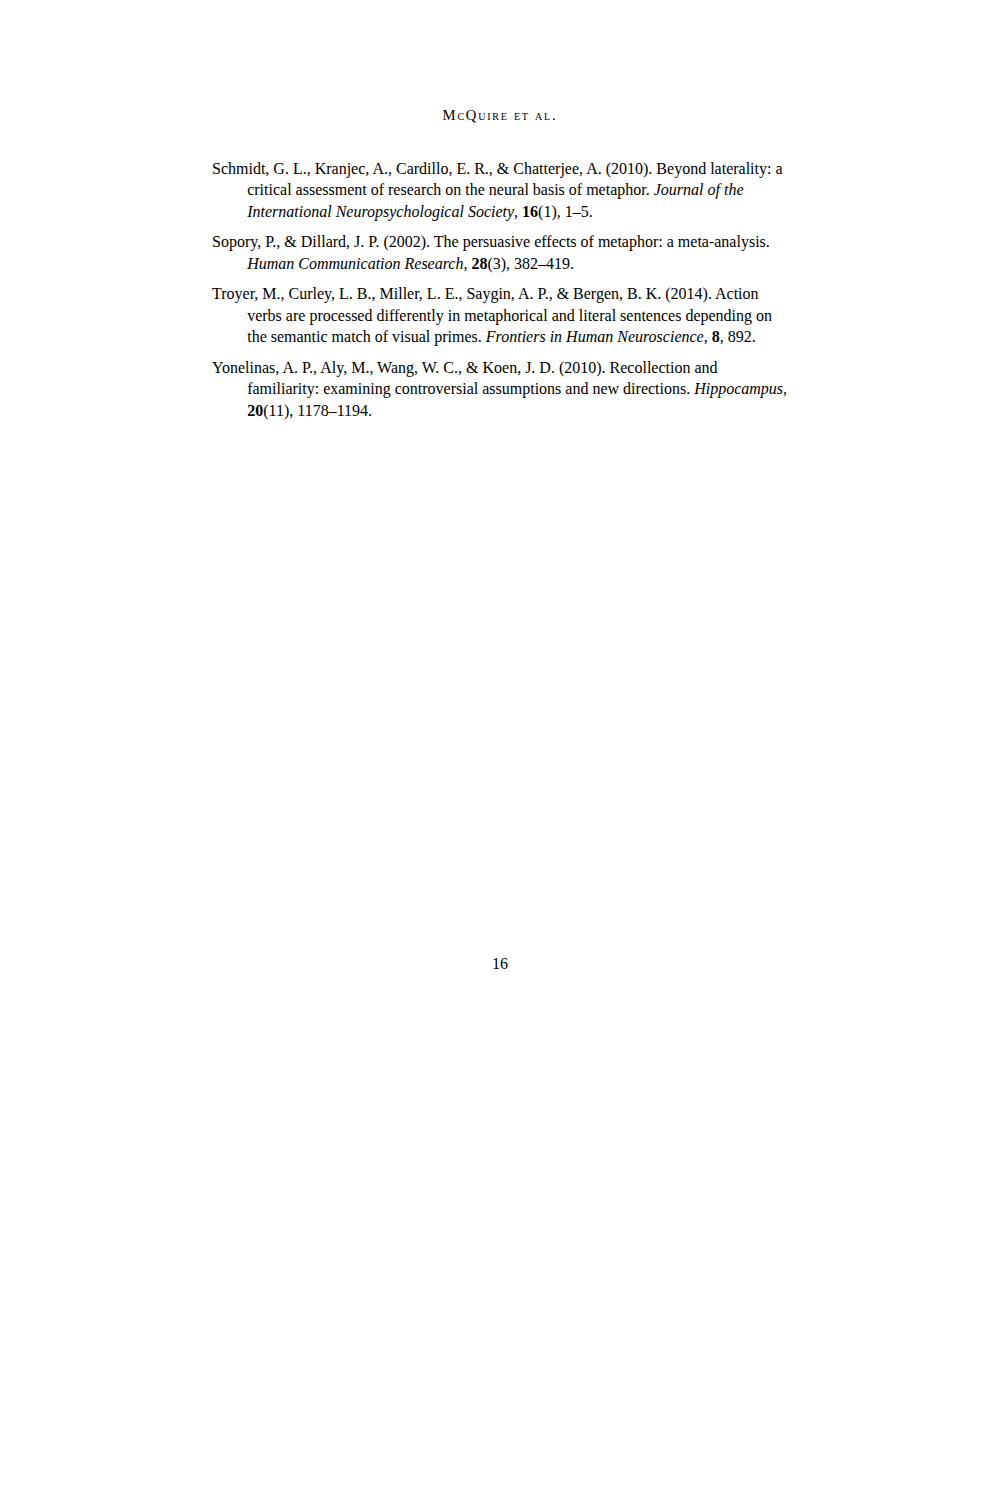McQuire et al.
Schmidt, G. L., Kranjec, A., Cardillo, E. R., & Chatterjee, A. (2010). Beyond laterality: a critical assessment of research on the neural basis of metaphor. Journal of the International Neuropsychological Society, 16(1), 1–5.
Sopory, P., & Dillard, J. P. (2002). The persuasive effects of metaphor: a meta-analysis. Human Communication Research, 28(3), 382–419.
Troyer, M., Curley, L. B., Miller, L. E., Saygin, A. P., & Bergen, B. K. (2014). Action verbs are processed differently in metaphorical and literal sentences depending on the semantic match of visual primes. Frontiers in Human Neuroscience, 8, 892.
Yonelinas, A. P., Aly, M., Wang, W. C., & Koen, J. D. (2010). Recollection and familiarity: examining controversial assumptions and new directions. Hippocampus, 20(11), 1178–1194.
16